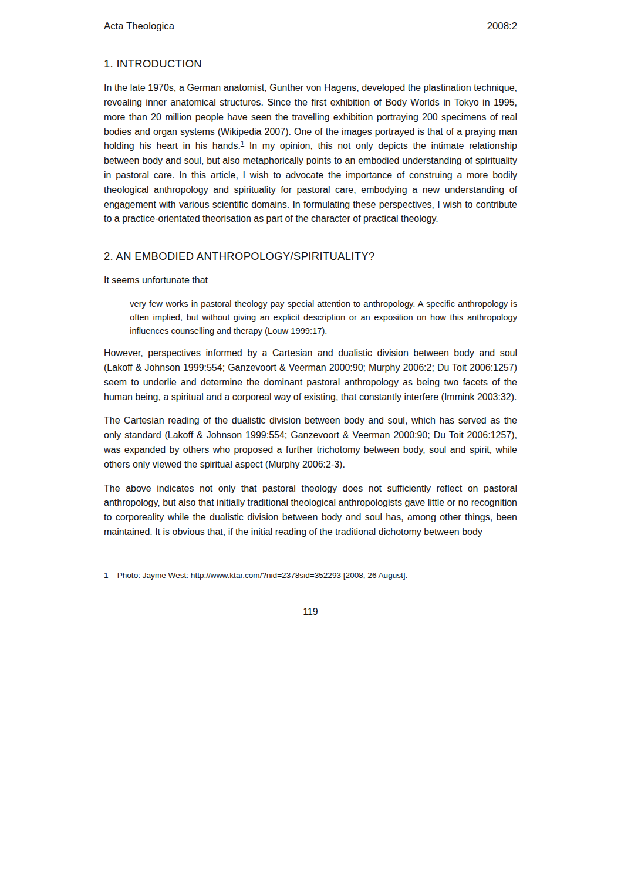Acta Theologica 2008:2
1. Introduction
In the late 1970s, a German anatomist, Gunther von Hagens, developed the plastination technique, revealing inner anatomical structures. Since the first exhibition of Body Worlds in Tokyo in 1995, more than 20 million people have seen the travelling exhibition portraying 200 specimens of real bodies and organ systems (Wikipedia 2007). One of the images portrayed is that of a praying man holding his heart in his hands.1 In my opinion, this not only depicts the intimate relationship between body and soul, but also metaphorically points to an embodied understanding of spirituality in pastoral care. In this article, I wish to advocate the importance of construing a more bodily theological anthropology and spirituality for pastoral care, embodying a new understanding of engagement with various scientific domains. In formulating these perspectives, I wish to contribute to a practice-orientated theorisation as part of the character of practical theology.
2. An embodied anthropology/spirituality?
It seems unfortunate that
very few works in pastoral theology pay special attention to anthropology. A specific anthropology is often implied, but without giving an explicit description or an exposition on how this anthropology influences counselling and therapy (Louw 1999:17).
However, perspectives informed by a Cartesian and dualistic division between body and soul (Lakoff & Johnson 1999:554; Ganzevoort & Veerman 2000:90; Murphy 2006:2; Du Toit 2006:1257) seem to underlie and determine the dominant pastoral anthropology as being two facets of the human being, a spiritual and a corporeal way of existing, that constantly interfere (Immink 2003:32).
The Cartesian reading of the dualistic division between body and soul, which has served as the only standard (Lakoff & Johnson 1999:554; Ganzevoort & Veerman 2000:90; Du Toit 2006:1257), was expanded by others who proposed a further trichotomy between body, soul and spirit, while others only viewed the spiritual aspect (Murphy 2006:2-3).
The above indicates not only that pastoral theology does not sufficiently reflect on pastoral anthropology, but also that initially traditional theological anthropologists gave little or no recognition to corporeality while the dualistic division between body and soul has, among other things, been maintained. It is obvious that, if the initial reading of the traditional dichotomy between body
1 Photo: Jayme West: http://www.ktar.com/?nid=2378sid=352293 [2008, 26 August].
119